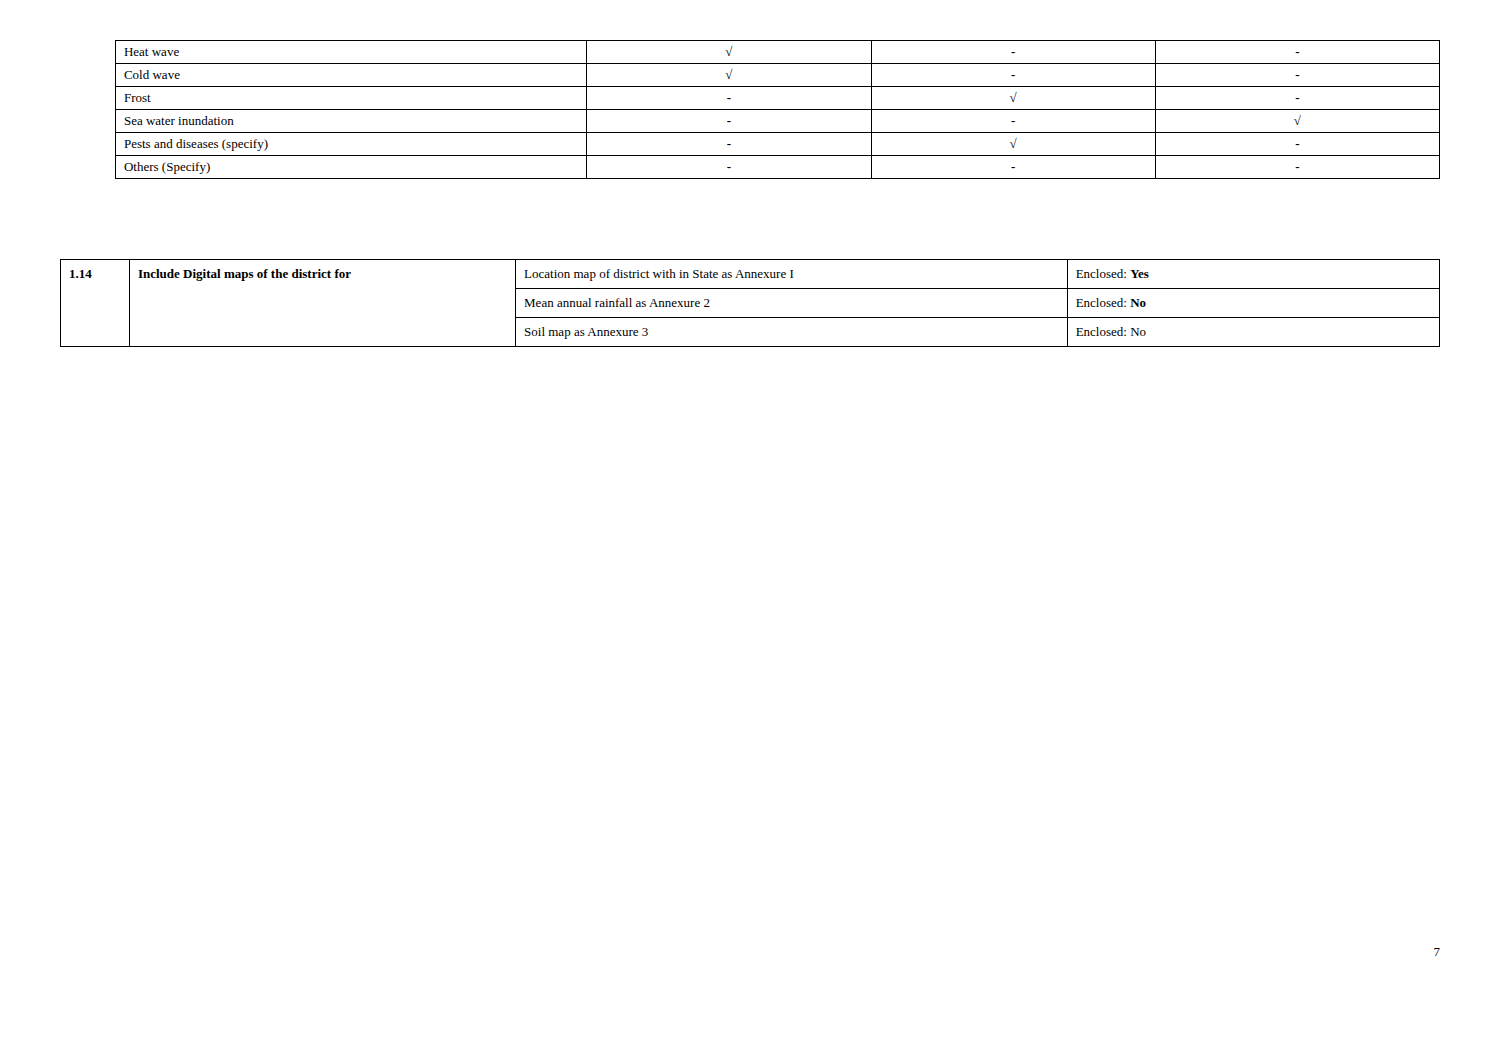| | Heat wave | √ | - | - |
| | Cold wave | √ | - | - |
| | Frost | - | √ | - |
| | Sea water inundation | - | - | √ |
| | Pests and diseases (specify) | - | √ | - |
| | Others (Specify) | - | - | - |
| 1.14 | Include Digital maps of the district for | Location map of district with in State as Annexure I | Enclosed: Yes |
| Mean annual rainfall as Annexure 2 | Enclosed: No |
| Soil map as Annexure 3 | Enclosed: No |
7